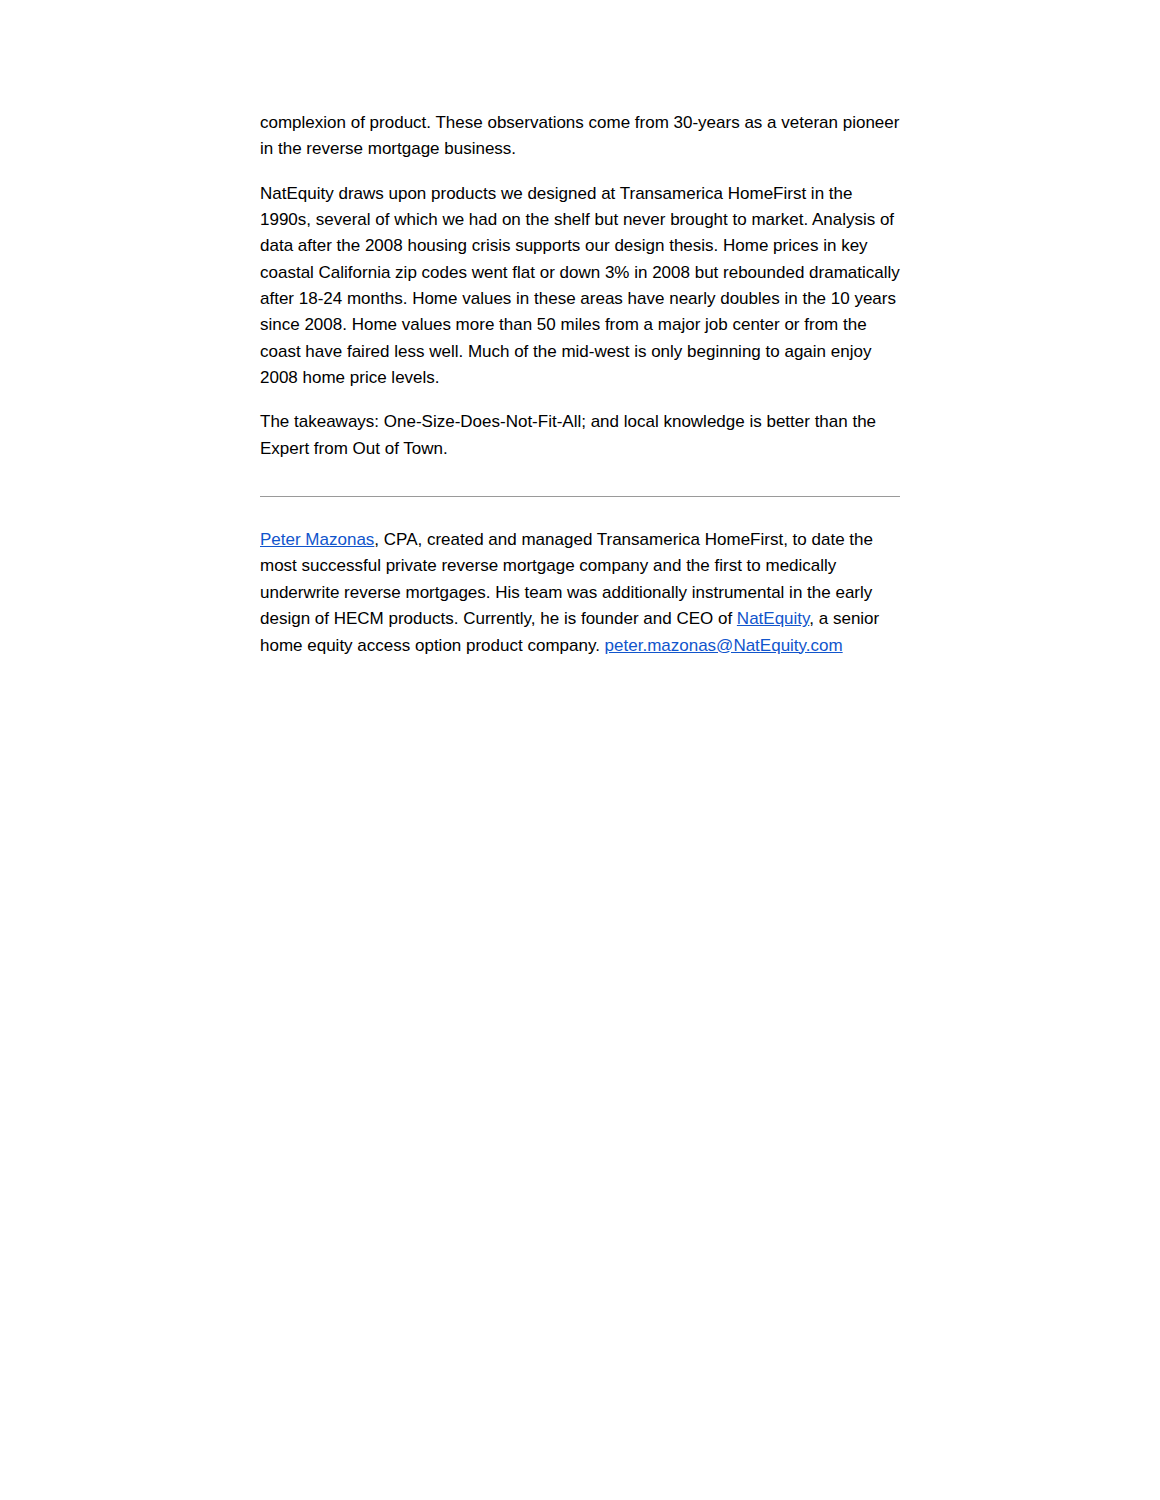complexion of product. These observations come from 30-years as a veteran pioneer in the reverse mortgage business.
NatEquity draws upon products we designed at Transamerica HomeFirst in the 1990s, several of which we had on the shelf but never brought to market. Analysis of data after the 2008 housing crisis supports our design thesis. Home prices in key coastal California zip codes went flat or down 3% in 2008 but rebounded dramatically after 18-24 months. Home values in these areas have nearly doubles in the 10 years since 2008. Home values more than 50 miles from a major job center or from the coast have faired less well. Much of the mid-west is only beginning to again enjoy 2008 home price levels.
The takeaways: One-Size-Does-Not-Fit-All; and local knowledge is better than the Expert from Out of Town.
Peter Mazonas, CPA, created and managed Transamerica HomeFirst, to date the most successful private reverse mortgage company and the first to medically underwrite reverse mortgages. His team was additionally instrumental in the early design of HECM products. Currently, he is founder and CEO of NatEquity, a senior home equity access option product company. peter.mazonas@NatEquity.com